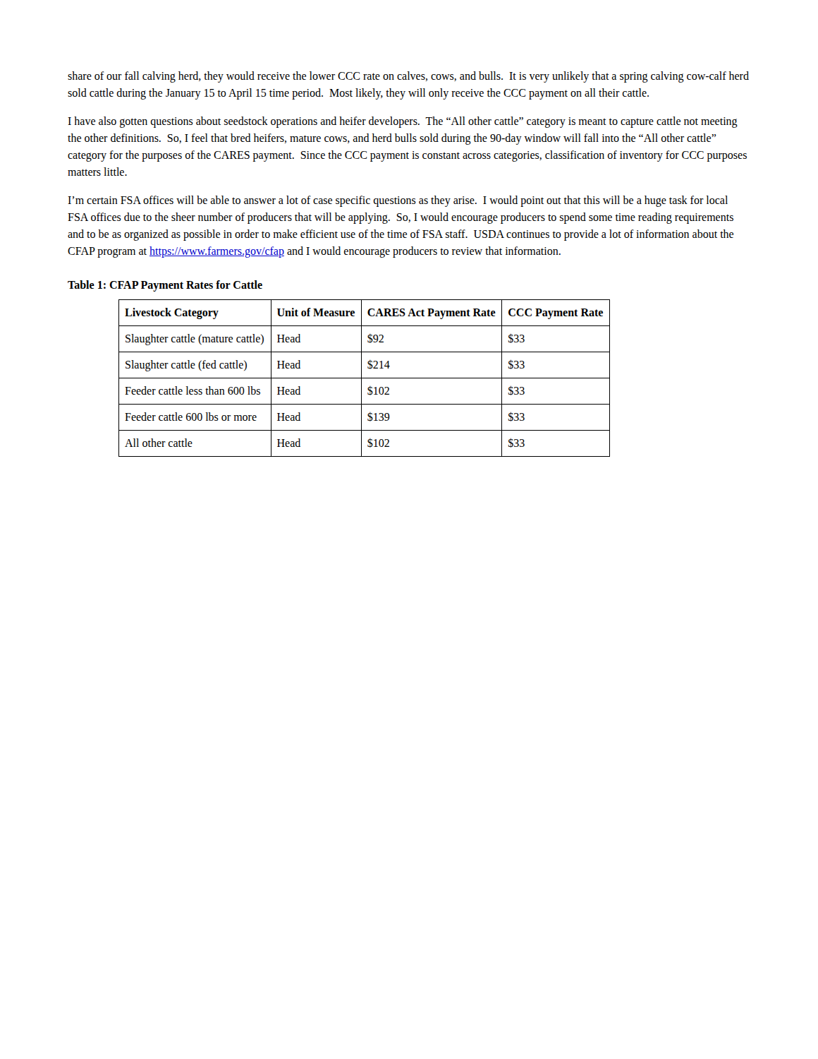share of our fall calving herd, they would receive the lower CCC rate on calves, cows, and bulls. It is very unlikely that a spring calving cow-calf herd sold cattle during the January 15 to April 15 time period. Most likely, they will only receive the CCC payment on all their cattle.
I have also gotten questions about seedstock operations and heifer developers. The “All other cattle” category is meant to capture cattle not meeting the other definitions. So, I feel that bred heifers, mature cows, and herd bulls sold during the 90-day window will fall into the “All other cattle” category for the purposes of the CARES payment. Since the CCC payment is constant across categories, classification of inventory for CCC purposes matters little.
I’m certain FSA offices will be able to answer a lot of case specific questions as they arise. I would point out that this will be a huge task for local FSA offices due to the sheer number of producers that will be applying. So, I would encourage producers to spend some time reading requirements and to be as organized as possible in order to make efficient use of the time of FSA staff. USDA continues to provide a lot of information about the CFAP program at https://www.farmers.gov/cfap and I would encourage producers to review that information.
Table 1: CFAP Payment Rates for Cattle
| Livestock Category | Unit of Measure | CARES Act Payment Rate | CCC Payment Rate |
| --- | --- | --- | --- |
| Slaughter cattle (mature cattle) | Head | $92 | $33 |
| Slaughter cattle (fed cattle) | Head | $214 | $33 |
| Feeder cattle less than 600 lbs | Head | $102 | $33 |
| Feeder cattle 600 lbs or more | Head | $139 | $33 |
| All other cattle | Head | $102 | $33 |